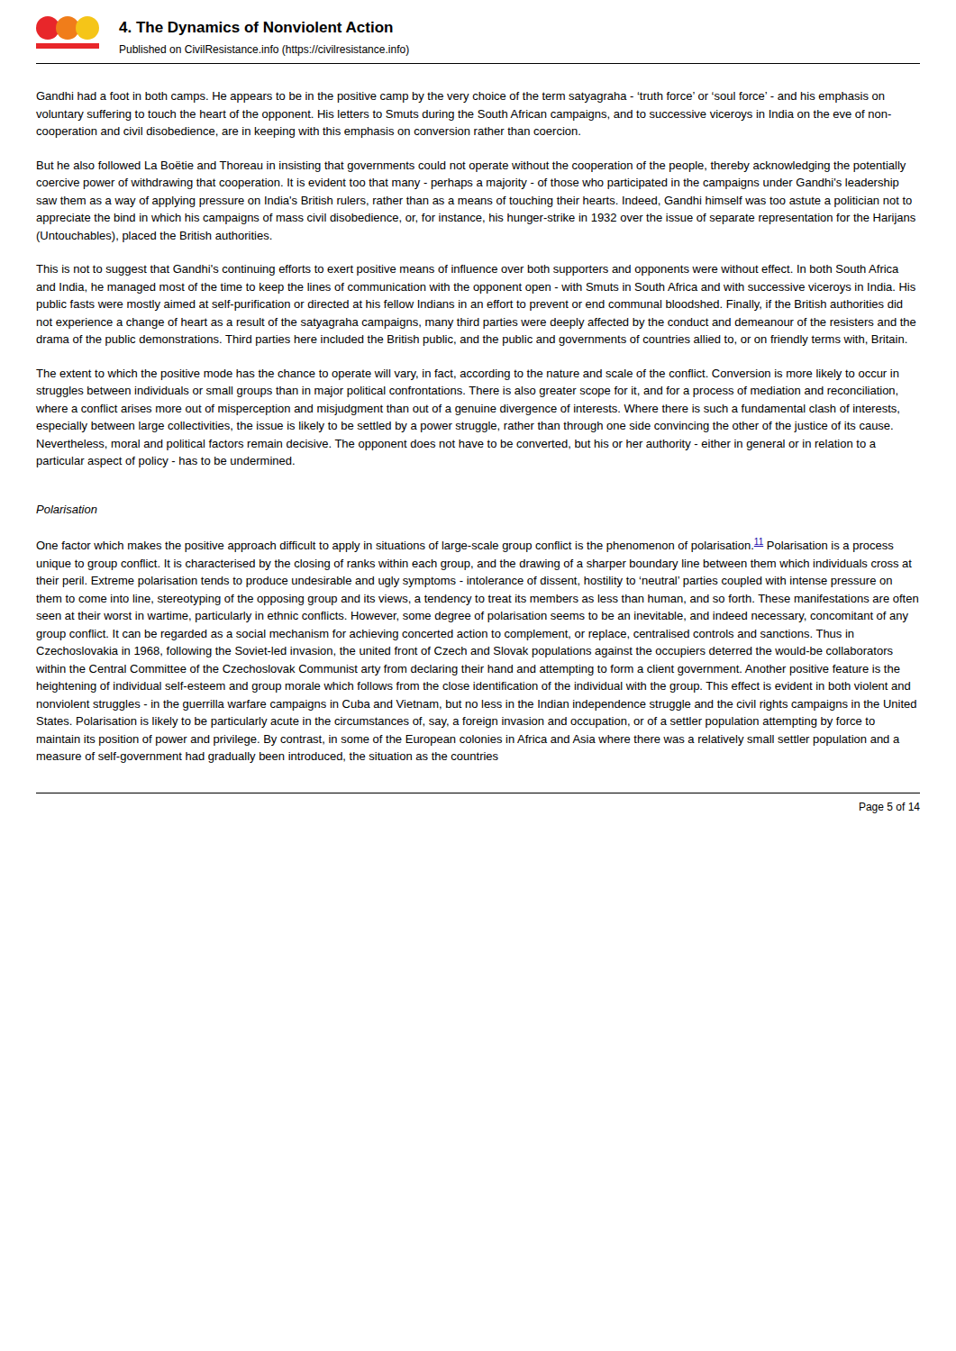4. The Dynamics of Nonviolent Action
Published on CivilResistance.info (https://civilresistance.info)
Gandhi had a foot in both camps. He appears to be in the positive camp by the very choice of the term satyagraha - ‘truth force’ or ‘soul force’ - and his emphasis on voluntary suffering to touch the heart of the opponent. His letters to Smuts during the South African campaigns, and to successive viceroys in India on the eve of non-cooperation and civil disobedience, are in keeping with this emphasis on conversion rather than coercion.
But he also followed La Boëtie and Thoreau in insisting that governments could not operate without the cooperation of the people, thereby acknowledging the potentially coercive power of withdrawing that cooperation. It is evident too that many - perhaps a majority - of those who participated in the campaigns under Gandhi's leadership saw them as a way of applying pressure on India's British rulers, rather than as a means of touching their hearts. Indeed, Gandhi himself was too astute a politician not to appreciate the bind in which his campaigns of mass civil disobedience, or, for instance, his hunger-strike in 1932 over the issue of separate representation for the Harijans (Untouchables), placed the British authorities.
This is not to suggest that Gandhi's continuing efforts to exert positive means of influence over both supporters and opponents were without effect. In both South Africa and India, he managed most of the time to keep the lines of communication with the opponent open - with Smuts in South Africa and with successive viceroys in India. His public fasts were mostly aimed at self-purification or directed at his fellow Indians in an effort to prevent or end communal bloodshed. Finally, if the British authorities did not experience a change of heart as a result of the satyagraha campaigns, many third parties were deeply affected by the conduct and demeanour of the resisters and the drama of the public demonstrations. Third parties here included the British public, and the public and governments of countries allied to, or on friendly terms with, Britain.
The extent to which the positive mode has the chance to operate will vary, in fact, according to the nature and scale of the conflict. Conversion is more likely to occur in struggles between individuals or small groups than in major political confrontations. There is also greater scope for it, and for a process of mediation and reconciliation, where a conflict arises more out of misperception and misjudgment than out of a genuine divergence of interests. Where there is such a fundamental clash of interests, especially between large collectivities, the issue is likely to be settled by a power struggle, rather than through one side convincing the other of the justice of its cause. Nevertheless, moral and political factors remain decisive. The opponent does not have to be converted, but his or her authority - either in general or in relation to a particular aspect of policy - has to be undermined.
Polarisation
One factor which makes the positive approach difficult to apply in situations of large-scale group conflict is the phenomenon of polarisation.11 Polarisation is a process unique to group conflict. It is characterised by the closing of ranks within each group, and the drawing of a sharper boundary line between them which individuals cross at their peril. Extreme polarisation tends to produce undesirable and ugly symptoms - intolerance of dissent, hostility to ‘neutral’ parties coupled with intense pressure on them to come into line, stereotyping of the opposing group and its views, a tendency to treat its members as less than human, and so forth. These manifestations are often seen at their worst in wartime, particularly in ethnic conflicts. However, some degree of polarisation seems to be an inevitable, and indeed necessary, concomitant of any group conflict. It can be regarded as a social mechanism for achieving concerted action to complement, or replace, centralised controls and sanctions. Thus in Czechoslovakia in 1968, following the Soviet-led invasion, the united front of Czech and Slovak populations against the occupiers deterred the would-be collaborators within the Central Committee of the Czechoslovak Communist arty from declaring their hand and attempting to form a client government. Another positive feature is the heightening of individual self-esteem and group morale which follows from the close identification of the individual with the group. This effect is evident in both violent and nonviolent struggles - in the guerrilla warfare campaigns in Cuba and Vietnam, but no less in the Indian independence struggle and the civil rights campaigns in the United States. Polarisation is likely to be particularly acute in the circumstances of, say, a foreign invasion and occupation, or of a settler population attempting by force to maintain its position of power and privilege. By contrast, in some of the European colonies in Africa and Asia where there was a relatively small settler population and a measure of self-government had gradually been introduced, the situation as the countries
Page 5 of 14